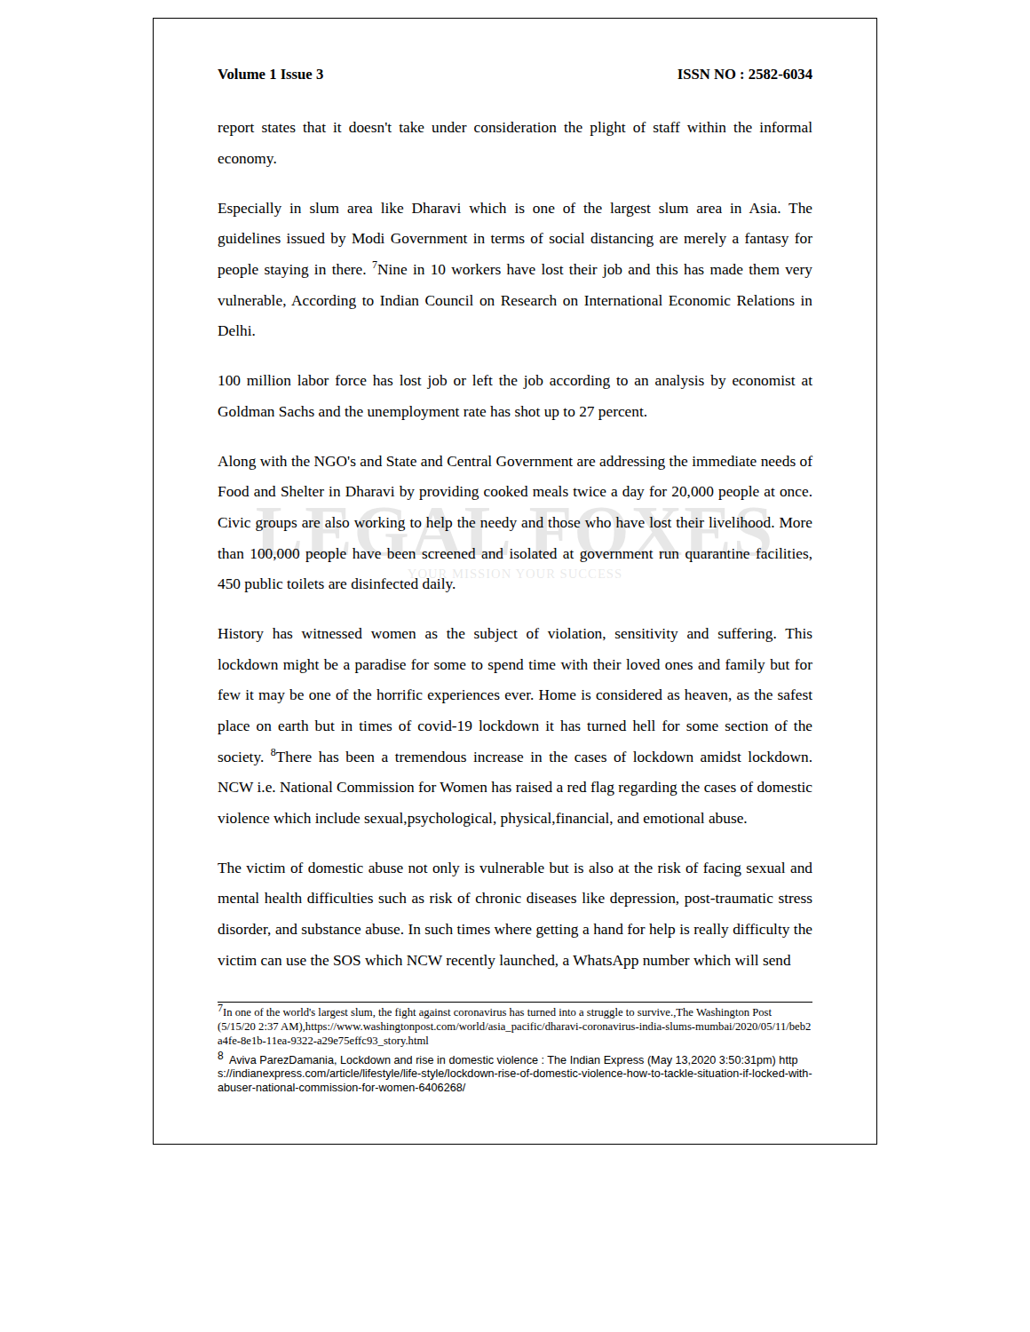Volume 1 Issue 3 ISSN NO : 2582-6034
LEGAL FOXESYOUR MISSION YOUR SUCCESS
report states that it doesn't take under consideration the plight of staff within the informal economy.
Especially in slum area like Dharavi which is one of the largest slum area in Asia. The guidelines issued by Modi Government in terms of social distancing are merely a fantasy for people staying in there. 7Nine in 10 workers have lost their job and this has made them very vulnerable, According to Indian Council on Research on International Economic Relations in Delhi.
100 million labor force has lost job or left the job according to an analysis by economist at Goldman Sachs and the unemployment rate has shot up to 27 percent.
Along with the NGO's and State and Central Government are addressing the immediate needs of Food and Shelter in Dharavi by providing cooked meals twice a day for 20,000 people at once. Civic groups are also working to help the needy and those who have lost their livelihood. More than 100,000 people have been screened and isolated at government run quarantine facilities, 450 public toilets are disinfected daily.
History has witnessed women as the subject of violation, sensitivity and suffering. This lockdown might be a paradise for some to spend time with their loved ones and family but for few it may be one of the horrific experiences ever. Home is considered as heaven, as the safest place on earth but in times of covid-19 lockdown it has turned hell for some section of the society. 8There has been a tremendous increase in the cases of lockdown amidst lockdown. NCW i.e. National Commission for Women has raised a red flag regarding the cases of domestic violence which include sexual,psychological, physical,financial, and emotional abuse.
The victim of domestic abuse not only is vulnerable but is also at the risk of facing sexual and mental health difficulties such as risk of chronic diseases like depression, post-traumatic stress disorder, and substance abuse. In such times where getting a hand for help is really difficulty the victim can use the SOS which NCW recently launched, a WhatsApp number which will send
7In one of the world's largest slum, the fight against coronavirus has turned into a struggle to survive.,The Washington Post (5/15/20 2:37 AM),https://www.washingtonpost.com/world/asia_pacific/dharavi-coronavirus-india-slums-mumbai/2020/05/11/beb2a4fe-8e1b-11ea-9322-a29e75effc93_story.html
8 Aviva ParezDamania, Lockdown and rise in domestic violence : The Indian Express (May 13,2020 3:50:31pm) https://indianexpress.com/article/lifestyle/life-style/lockdown-rise-of-domestic-violence-how-to-tackle-situation-if-locked-with-abuser-national-commission-for-women-6406268/